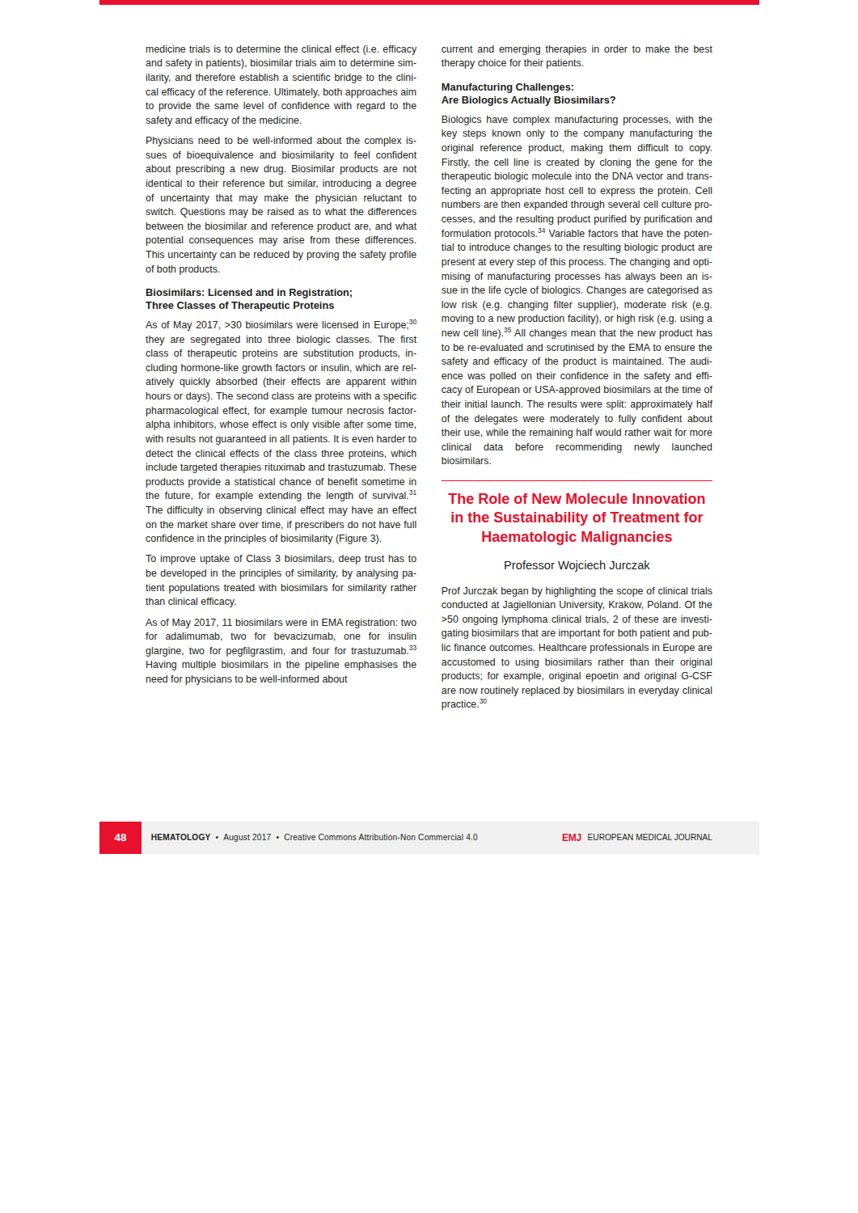medicine trials is to determine the clinical effect (i.e. efficacy and safety in patients), biosimilar trials aim to determine similarity, and therefore establish a scientific bridge to the clinical efficacy of the reference. Ultimately, both approaches aim to provide the same level of confidence with regard to the safety and efficacy of the medicine.
Physicians need to be well-informed about the complex issues of bioequivalence and biosimilarity to feel confident about prescribing a new drug. Biosimilar products are not identical to their reference but similar, introducing a degree of uncertainty that may make the physician reluctant to switch. Questions may be raised as to what the differences between the biosimilar and reference product are, and what potential consequences may arise from these differences. This uncertainty can be reduced by proving the safety profile of both products.
Biosimilars: Licensed and in Registration;
Three Classes of Therapeutic Proteins
As of May 2017, >30 biosimilars were licensed in Europe;30 they are segregated into three biologic classes. The first class of therapeutic proteins are substitution products, including hormone-like growth factors or insulin, which are relatively quickly absorbed (their effects are apparent within hours or days). The second class are proteins with a specific pharmacological effect, for example tumour necrosis factor-alpha inhibitors, whose effect is only visible after some time, with results not guaranteed in all patients. It is even harder to detect the clinical effects of the class three proteins, which include targeted therapies rituximab and trastuzumab. These products provide a statistical chance of benefit sometime in the future, for example extending the length of survival.31 The difficulty in observing clinical effect may have an effect on the market share over time, if prescribers do not have full confidence in the principles of biosimilarity (Figure 3).
To improve uptake of Class 3 biosimilars, deep trust has to be developed in the principles of similarity, by analysing patient populations treated with biosimilars for similarity rather than clinical efficacy.
As of May 2017, 11 biosimilars were in EMA registration: two for adalimumab, two for bevacizumab, one for insulin glargine, two for pegfilgrastim, and four for trastuzumab.33 Having multiple biosimilars in the pipeline emphasises the need for physicians to be well-informed about
current and emerging therapies in order to make the best therapy choice for their patients.
Manufacturing Challenges:
Are Biologics Actually Biosimilars?
Biologics have complex manufacturing processes, with the key steps known only to the company manufacturing the original reference product, making them difficult to copy. Firstly, the cell line is created by cloning the gene for the therapeutic biologic molecule into the DNA vector and transfecting an appropriate host cell to express the protein. Cell numbers are then expanded through several cell culture processes, and the resulting product purified by purification and formulation protocols.34 Variable factors that have the potential to introduce changes to the resulting biologic product are present at every step of this process. The changing and optimising of manufacturing processes has always been an issue in the life cycle of biologics. Changes are categorised as low risk (e.g. changing filter supplier), moderate risk (e.g. moving to a new production facility), or high risk (e.g. using a new cell line).35 All changes mean that the new product has to be re-evaluated and scrutinised by the EMA to ensure the safety and efficacy of the product is maintained. The audience was polled on their confidence in the safety and efficacy of European or USA-approved biosimilars at the time of their initial launch. The results were split: approximately half of the delegates were moderately to fully confident about their use, while the remaining half would rather wait for more clinical data before recommending newly launched biosimilars.
The Role of New Molecule Innovation in the Sustainability of Treatment for Haematologic Malignancies
Professor Wojciech Jurczak
Prof Jurczak began by highlighting the scope of clinical trials conducted at Jagiellonian University, Krakow, Poland. Of the >50 ongoing lymphoma clinical trials, 2 of these are investigating biosimilars that are important for both patient and public finance outcomes. Healthcare professionals in Europe are accustomed to using biosimilars rather than their original products; for example, original epoetin and original G-CSF are now routinely replaced by biosimilars in everyday clinical practice.30
48
HEMATOLOGY • August 2017 • Creative Commons Attribution-Non Commercial 4.0
EMJ EUROPEAN MEDICAL JOURNAL